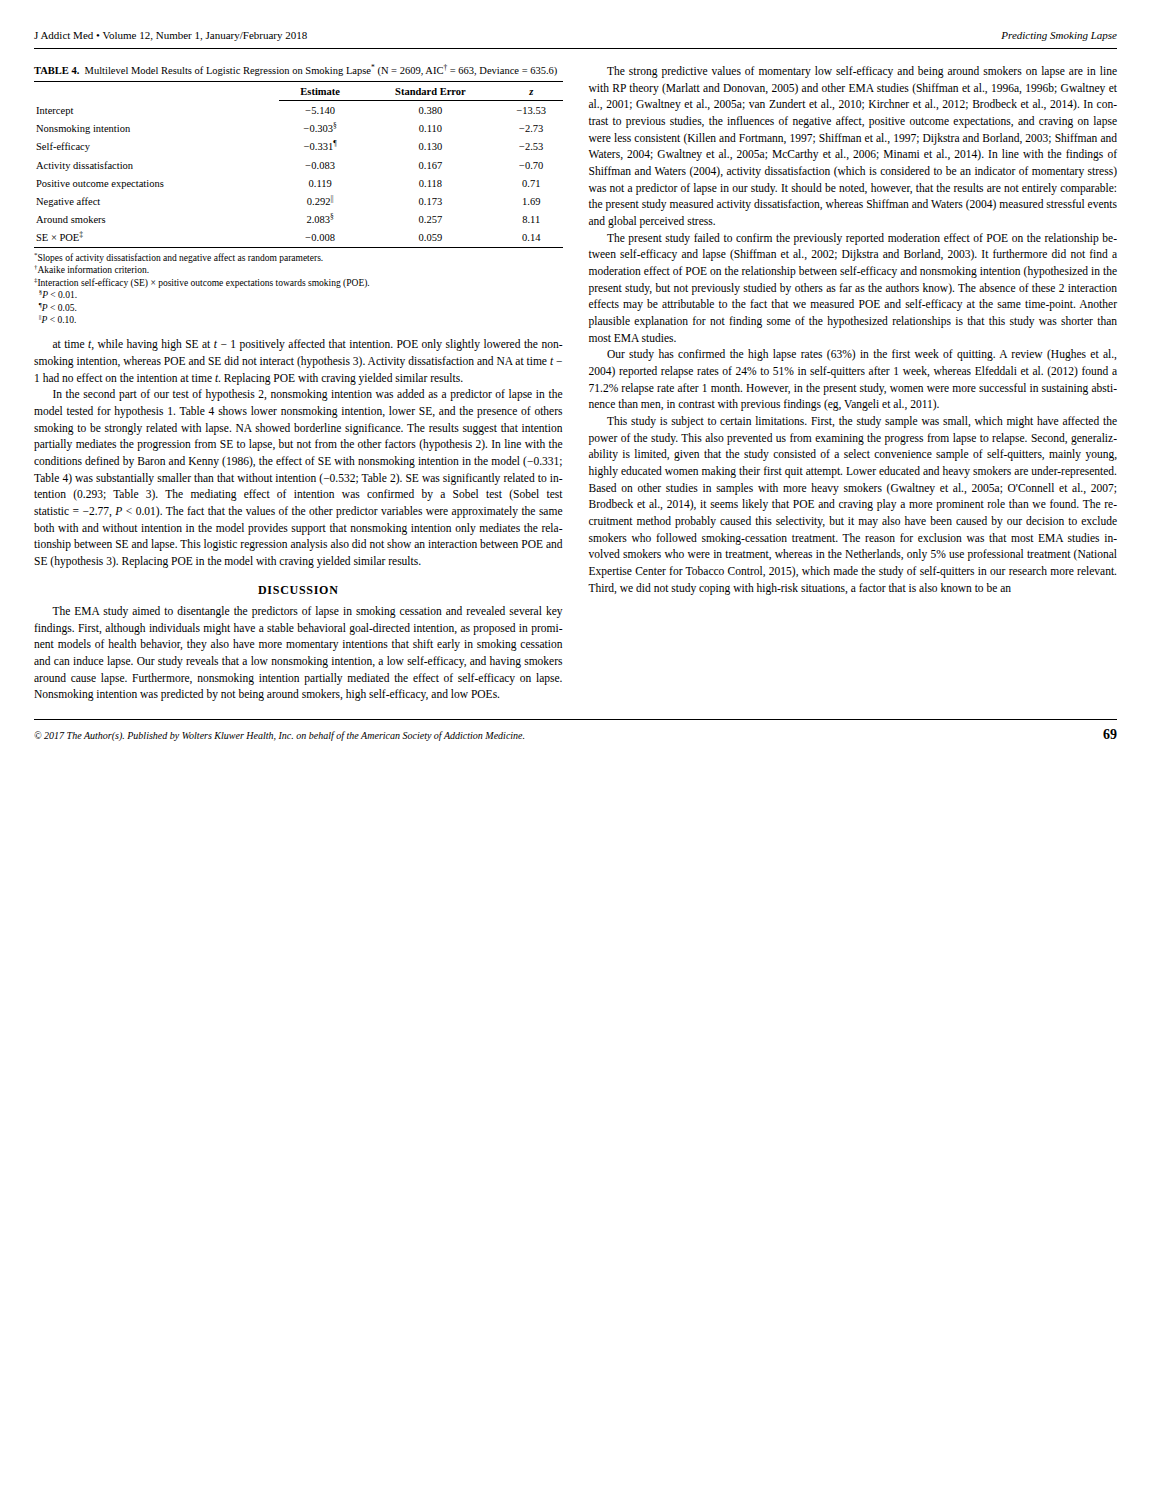J Addict Med • Volume 12, Number 1, January/February 2018
Predicting Smoking Lapse
TABLE 4. Multilevel Model Results of Logistic Regression on Smoking Lapse * (N = 2609, AIC † = 663, Deviance = 635.6)
| | Estimate | Standard Error | z |
| --- | --- | --- | --- |
| Intercept | −5.140 | 0.380 | −13.53 |
| Nonsmoking intention | −0.303 § | 0.110 | −2.73 |
| Self-efficacy | −0.331 ¶ | 0.130 | −2.53 |
| Activity dissatisfaction | −0.083 | 0.167 | −0.70 |
| Positive outcome expectations | 0.119 | 0.118 | 0.71 |
| Negative affect | 0.292 // | 0.173 | 1.69 |
| Around smokers | 2.083 § | 0.257 | 8.11 |
| SE × POE ‡ | −0.008 | 0.059 | 0.14 |
*Slopes of activity dissatisfaction and negative affect as random parameters.
†Akaike information criterion.
‡Interaction self-efficacy (SE) × positive outcome expectations towards smoking (POE).
§P < 0.01.
¶P < 0.05.
||P < 0.10.
at time t, while having high SE at t − 1 positively affected that intention. POE only slightly lowered the nonsmoking intention, whereas POE and SE did not interact (hypothesis 3). Activity dissatisfaction and NA at time t − 1 had no effect on the intention at time t. Replacing POE with craving yielded similar results.
In the second part of our test of hypothesis 2, nonsmoking intention was added as a predictor of lapse in the model tested for hypothesis 1. Table 4 shows lower nonsmoking intention, lower SE, and the presence of others smoking to be strongly related with lapse. NA showed borderline significance. The results suggest that intention partially mediates the progression from SE to lapse, but not from the other factors (hypothesis 2). In line with the conditions defined by Baron and Kenny (1986), the effect of SE with nonsmoking intention in the model (−0.331; Table 4) was substantially smaller than that without intention (−0.532; Table 2). SE was significantly related to intention (0.293; Table 3). The mediating effect of intention was confirmed by a Sobel test (Sobel test statistic = −2.77, P < 0.01). The fact that the values of the other predictor variables were approximately the same both with and without intention in the model provides support that nonsmoking intention only mediates the relationship between SE and lapse. This logistic regression analysis also did not show an interaction between POE and SE (hypothesis 3). Replacing POE in the model with craving yielded similar results.
Discussion
The EMA study aimed to disentangle the predictors of lapse in smoking cessation and revealed several key findings. First, although individuals might have a stable behavioral goal-directed intention, as proposed in prominent models of health behavior, they also have more momentary intentions that shift early in smoking cessation and can induce lapse. Our study reveals that a low nonsmoking intention, a low self-efficacy, and having smokers around cause lapse. Furthermore, nonsmoking intention partially mediated the effect of self-efficacy on lapse. Nonsmoking intention was predicted by not being around smokers, high self-efficacy, and low POEs.
The strong predictive values of momentary low self-efficacy and being around smokers on lapse are in line with RP theory (Marlatt and Donovan, 2005) and other EMA studies (Shiffman et al., 1996a, 1996b; Gwaltney et al., 2001; Gwaltney et al., 2005a; van Zundert et al., 2010; Kirchner et al., 2012; Brodbeck et al., 2014). In contrast to previous studies, the influences of negative affect, positive outcome expectations, and craving on lapse were less consistent (Killen and Fortmann, 1997; Shiffman et al., 1997; Dijkstra and Borland, 2003; Shiffman and Waters, 2004; Gwaltney et al., 2005a; McCarthy et al., 2006; Minami et al., 2014). In line with the findings of Shiffman and Waters (2004), activity dissatisfaction (which is considered to be an indicator of momentary stress) was not a predictor of lapse in our study. It should be noted, however, that the results are not entirely comparable: the present study measured activity dissatisfaction, whereas Shiffman and Waters (2004) measured stressful events and global perceived stress.
The present study failed to confirm the previously reported moderation effect of POE on the relationship between self-efficacy and lapse (Shiffman et al., 2002; Dijkstra and Borland, 2003). It furthermore did not find a moderation effect of POE on the relationship between self-efficacy and nonsmoking intention (hypothesized in the present study, but not previously studied by others as far as the authors know). The absence of these 2 interaction effects may be attributable to the fact that we measured POE and self-efficacy at the same time-point. Another plausible explanation for not finding some of the hypothesized relationships is that this study was shorter than most EMA studies.
Our study has confirmed the high lapse rates (63%) in the first week of quitting. A review (Hughes et al., 2004) reported relapse rates of 24% to 51% in self-quitters after 1 week, whereas Elfeddali et al. (2012) found a 71.2% relapse rate after 1 month. However, in the present study, women were more successful in sustaining abstinence than men, in contrast with previous findings (eg, Vangeli et al., 2011).
This study is subject to certain limitations. First, the study sample was small, which might have affected the power of the study. This also prevented us from examining the progress from lapse to relapse. Second, generalizability is limited, given that the study consisted of a select convenience sample of self-quitters, mainly young, highly educated women making their first quit attempt. Lower educated and heavy smokers are under-represented. Based on other studies in samples with more heavy smokers (Gwaltney et al., 2005a; O'Connell et al., 2007; Brodbeck et al., 2014), it seems likely that POE and craving play a more prominent role than we found. The recruitment method probably caused this selectivity, but it may also have been caused by our decision to exclude smokers who followed smoking-cessation treatment. The reason for exclusion was that most EMA studies involved smokers who were in treatment, whereas in the Netherlands, only 5% use professional treatment (National Expertise Center for Tobacco Control, 2015), which made the study of self-quitters in our research more relevant. Third, we did not study coping with high-risk situations, a factor that is also known to be an
© 2017 The Author(s). Published by Wolters Kluwer Health, Inc. on behalf of the American Society of Addiction Medicine.
69